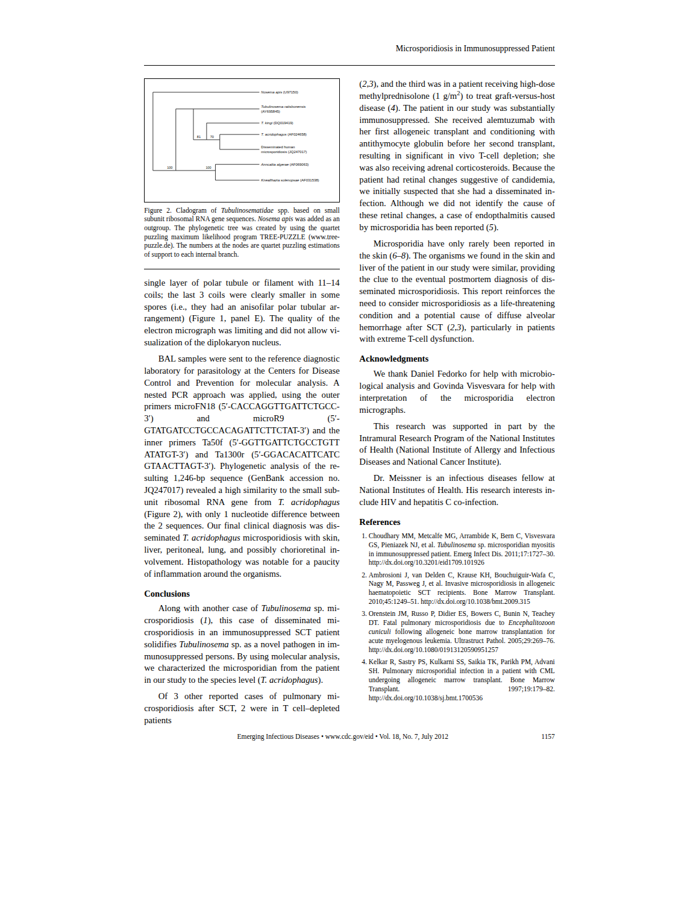Microsporidiosis in Immunosuppressed Patient
Nosema apis (U97150) Tubulinosema ratisbonensis (AY695845) T. kingi (DQ019419) T. acridophagus (AF024658) Disseminated human microsporidiosis (JQ247017) Anncaliia algerae (AF069063) Kneallhazia solenopsae (AF031538) 100 81 70 100
Figure 2. Cladogram of Tubulinosematidae spp. based on small subunit ribosomal RNA gene sequences. Nosema apis was added as an outgroup. The phylogenetic tree was created by using the quartet puzzling maximum likelihood program TREE-PUZZLE (www.tree-puzzle.de). The numbers at the nodes are quartet puzzling estimations of support to each internal branch.
single layer of polar tubule or filament with 11–14 coils; the last 3 coils were clearly smaller in some spores (i.e., they had an anisofilar polar tubular arrangement) (Figure 1, panel E). The quality of the electron micrograph was limiting and did not allow visualization of the diplokaryon nucleus.
BAL samples were sent to the reference diagnostic laboratory for parasitology at the Centers for Disease Control and Prevention for molecular analysis. A nested PCR approach was applied, using the outer primers microFN18 (5′-CACCAGGTTGATTCTGCC-3′) and microR9 (5′-GTATGATCCTGCCACAGATTCTTCTAT-3′) and the inner primers Ta50f (5′-GGTTGATTCTGCCTGTT ATATGT-3′) and Ta1300r (5′-GGACACATTCATC GTAACTTAGT-3′). Phylogenetic analysis of the resulting 1,246-bp sequence (GenBank accession no. JQ247017) revealed a high similarity to the small subunit ribosomal RNA gene from T. acridophagus (Figure 2), with only 1 nucleotide difference between the 2 sequences. Our final clinical diagnosis was disseminated T. acridophagus microsporidiosis with skin, liver, peritoneal, lung, and possibly chorioretinal involvement. Histopathology was notable for a paucity of inflammation around the organisms.
Conclusions
Along with another case of Tubulinosema sp. microsporidiosis (1), this case of disseminated microsporidiosis in an immunosuppressed SCT patient solidifies Tubulinosema sp. as a novel pathogen in immunosuppressed persons. By using molecular analysis, we characterized the microsporidian from the patient in our study to the species level (T. acridophagus).
Of 3 other reported cases of pulmonary microsporidiosis after SCT, 2 were in T cell–depleted patients
(2,3), and the third was in a patient receiving high-dose methylprednisolone (1 g/m2) to treat graft-versus-host disease (4). The patient in our study was substantially immunosuppressed. She received alemtuzumab with her first allogeneic transplant and conditioning with antithymocyte globulin before her second transplant, resulting in significant in vivo T-cell depletion; she was also receiving adrenal corticosteroids. Because the patient had retinal changes suggestive of candidemia, we initially suspected that she had a disseminated infection. Although we did not identify the cause of these retinal changes, a case of endopthalmitis caused by microsporidia has been reported (5).
Microsporidia have only rarely been reported in the skin (6–8). The organisms we found in the skin and liver of the patient in our study were similar, providing the clue to the eventual postmortem diagnosis of disseminated microsporidiosis. This report reinforces the need to consider microsporidiosis as a life-threatening condition and a potential cause of diffuse alveolar hemorrhage after SCT (2,3), particularly in patients with extreme T-cell dysfunction.
Acknowledgments
We thank Daniel Fedorko for help with microbiological analysis and Govinda Visvesvara for help with interpretation of the microsporidia electron micrographs.
This research was supported in part by the Intramural Research Program of the National Institutes of Health (National Institute of Allergy and Infectious Diseases and National Cancer Institute).
Dr. Meissner is an infectious diseases fellow at National Institutes of Health. His research interests include HIV and hepatitis C co-infection.
References
Choudhary MM, Metcalfe MG, Arrambide K, Bern C, Visvesvara GS, Pieniazek NJ, et al. Tubulinosema sp. microsporidian myositis in immunosuppressed patient. Emerg Infect Dis. 2011;17:1727–30. http://dx.doi.org/10.3201/eid1709.101926
Ambrosioni J, van Delden C, Krause KH, Bouchuiguir-Wafa C, Nagy M, Passweg J, et al. Invasive microsporidiosis in allogeneic haematopoietic SCT recipients. Bone Marrow Transplant. 2010;45:1249–51. http://dx.doi.org/10.1038/bmt.2009.315
Orenstein JM, Russo P, Didier ES, Bowers C, Bunin N, Teachey DT. Fatal pulmonary microsporidiosis due to Encephalitozoon cuniculi following allogeneic bone marrow transplantation for acute myelogenous leukemia. Ultrastruct Pathol. 2005;29:269–76. http://dx.doi.org/10.1080/01913120590951257
Kelkar R, Sastry PS, Kulkarni SS, Saikia TK, Parikh PM, Advani SH. Pulmonary microsporidial infection in a patient with CML undergoing allogeneic marrow transplant. Bone Marrow Transplant. 1997;19:179–82. http://dx.doi.org/10.1038/sj.bmt.1700536
Emerging Infectious Diseases • www.cdc.gov/eid • Vol. 18, No. 7, July 2012
1157